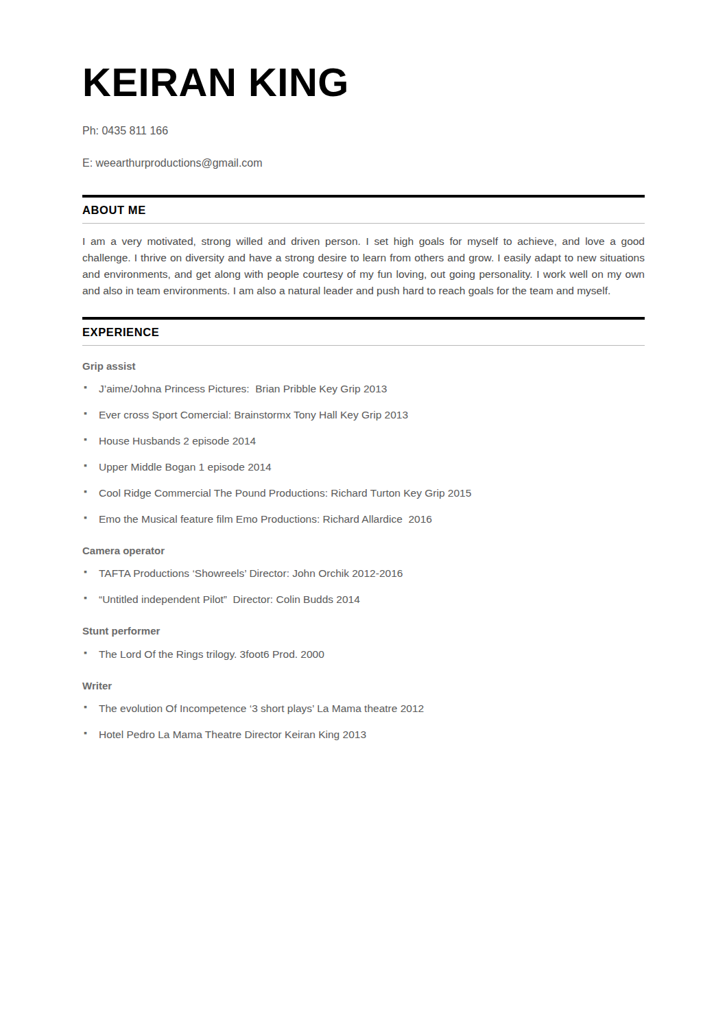KEIRAN KING
Ph: 0435 811 166
E: weearthurproductions@gmail.com
About Me
I am a very motivated, strong willed and driven person. I set high goals for myself to achieve, and love a good challenge. I thrive on diversity and have a strong desire to learn from others and grow. I easily adapt to new situations and environments, and get along with people courtesy of my fun loving, out going personality. I work well on my own and also in team environments. I am also a natural leader and push hard to reach goals for the team and myself.
Experience
Grip assist
J’aime/Johna Princess Pictures: Brian Pribble Key Grip 2013
Ever cross Sport Comercial: Brainstormx Tony Hall Key Grip 2013
House Husbands 2 episode 2014
Upper Middle Bogan 1 episode 2014
Cool Ridge Commercial The Pound Productions: Richard Turton Key Grip 2015
Emo the Musical feature film Emo Productions: Richard Allardice 2016
Camera operator
TAFTA Productions ‘Showreels’ Director: John Orchik 2012-2016
“Untitled independent Pilot” Director: Colin Budds 2014
Stunt performer
The Lord Of the Rings trilogy. 3foot6 Prod. 2000
Writer
The evolution Of Incompetence ‘3 short plays’ La Mama theatre 2012
Hotel Pedro La Mama Theatre Director Keiran King 2013